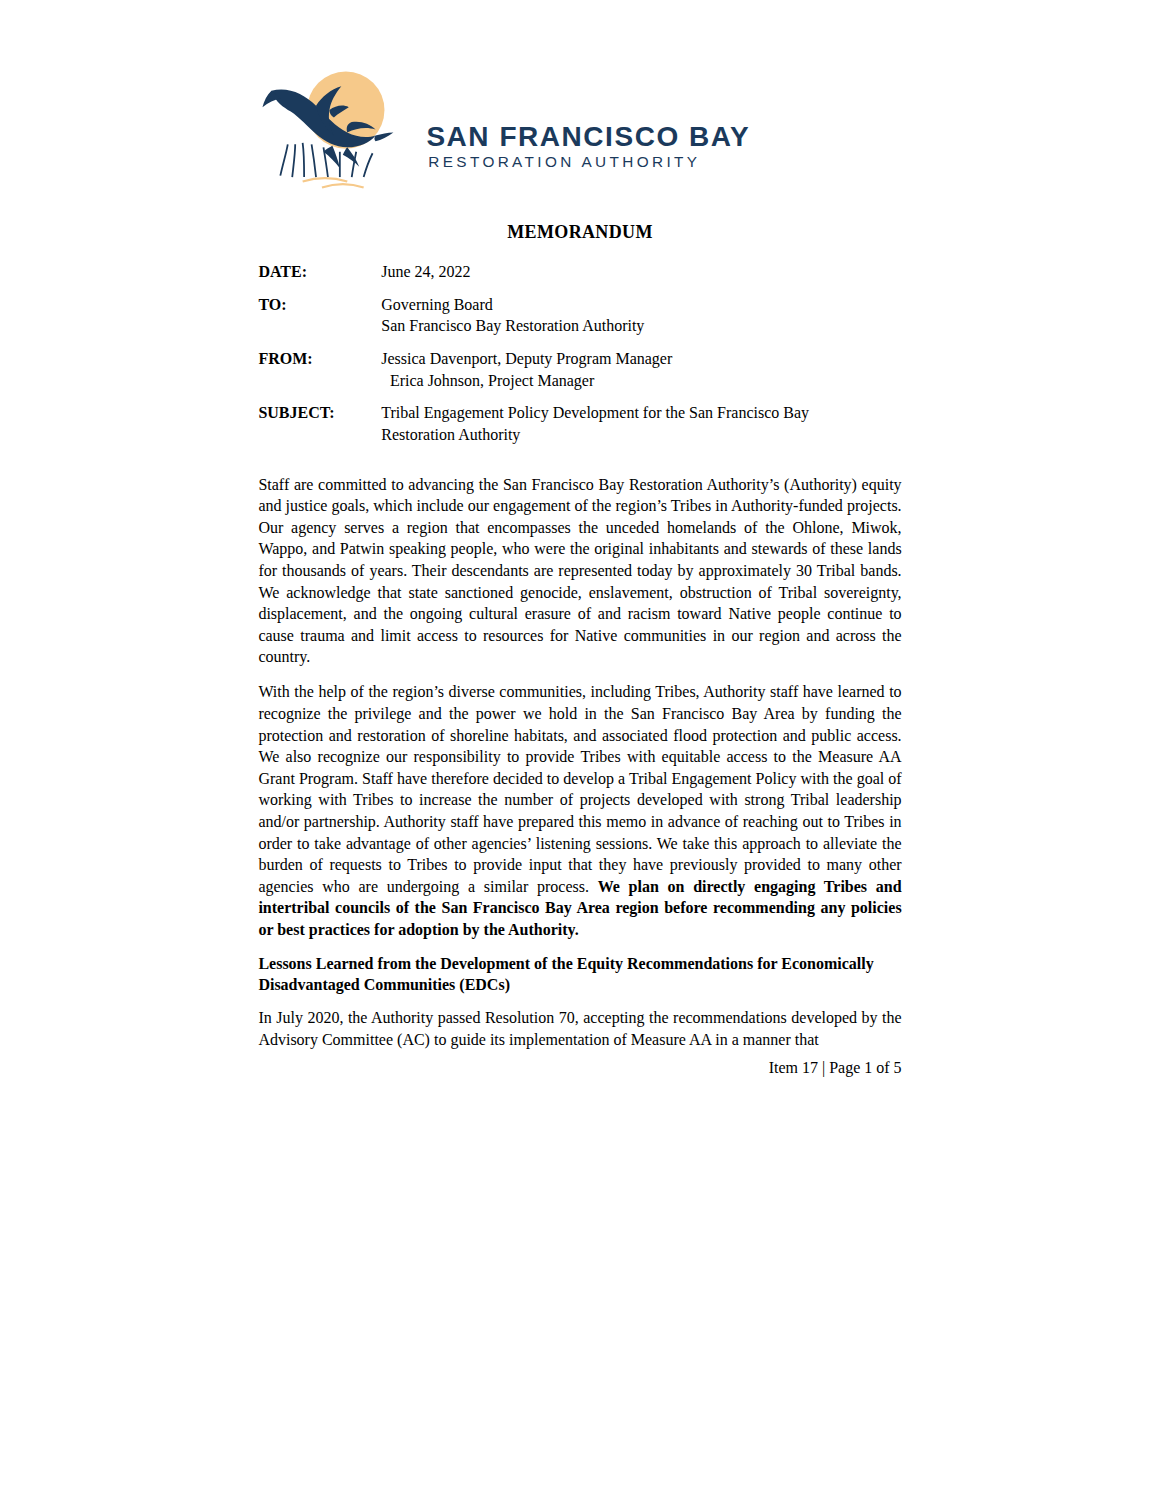SAN FRANCISCO BAY
RESTORATION AUTHORITY
MEMORANDUM
| DATE: | June 24, 2022 |
| TO: | Governing Board San Francisco Bay Restoration Authority |
| FROM: | Jessica Davenport, Deputy Program Manager Erica Johnson, Project Manager |
| SUBJECT: | Tribal Engagement Policy Development for the San Francisco Bay Restoration Authority |
Staff are committed to advancing the San Francisco Bay Restoration Authority’s (Authority) equity and justice goals, which include our engagement of the region’s Tribes in Authority-funded projects. Our agency serves a region that encompasses the unceded homelands of the Ohlone, Miwok, Wappo, and Patwin speaking people, who were the original inhabitants and stewards of these lands for thousands of years. Their descendants are represented today by approximately 30 Tribal bands. We acknowledge that state sanctioned genocide, enslavement, obstruction of Tribal sovereignty, displacement, and the ongoing cultural erasure of and racism toward Native people continue to cause trauma and limit access to resources for Native communities in our region and across the country.
With the help of the region’s diverse communities, including Tribes, Authority staff have learned to recognize the privilege and the power we hold in the San Francisco Bay Area by funding the protection and restoration of shoreline habitats, and associated flood protection and public access. We also recognize our responsibility to provide Tribes with equitable access to the Measure AA Grant Program. Staff have therefore decided to develop a Tribal Engagement Policy with the goal of working with Tribes to increase the number of projects developed with strong Tribal leadership and/or partnership. Authority staff have prepared this memo in advance of reaching out to Tribes in order to take advantage of other agencies’ listening sessions. We take this approach to alleviate the burden of requests to Tribes to provide input that they have previously provided to many other agencies who are undergoing a similar process. We plan on directly engaging Tribes and intertribal councils of the San Francisco Bay Area region before recommending any policies or best practices for adoption by the Authority.
Lessons Learned from the Development of the Equity Recommendations for Economically Disadvantaged Communities (EDCs)
In July 2020, the Authority passed Resolution 70, accepting the recommendations developed by the Advisory Committee (AC) to guide its implementation of Measure AA in a manner that
Item 17 | Page 1 of 5